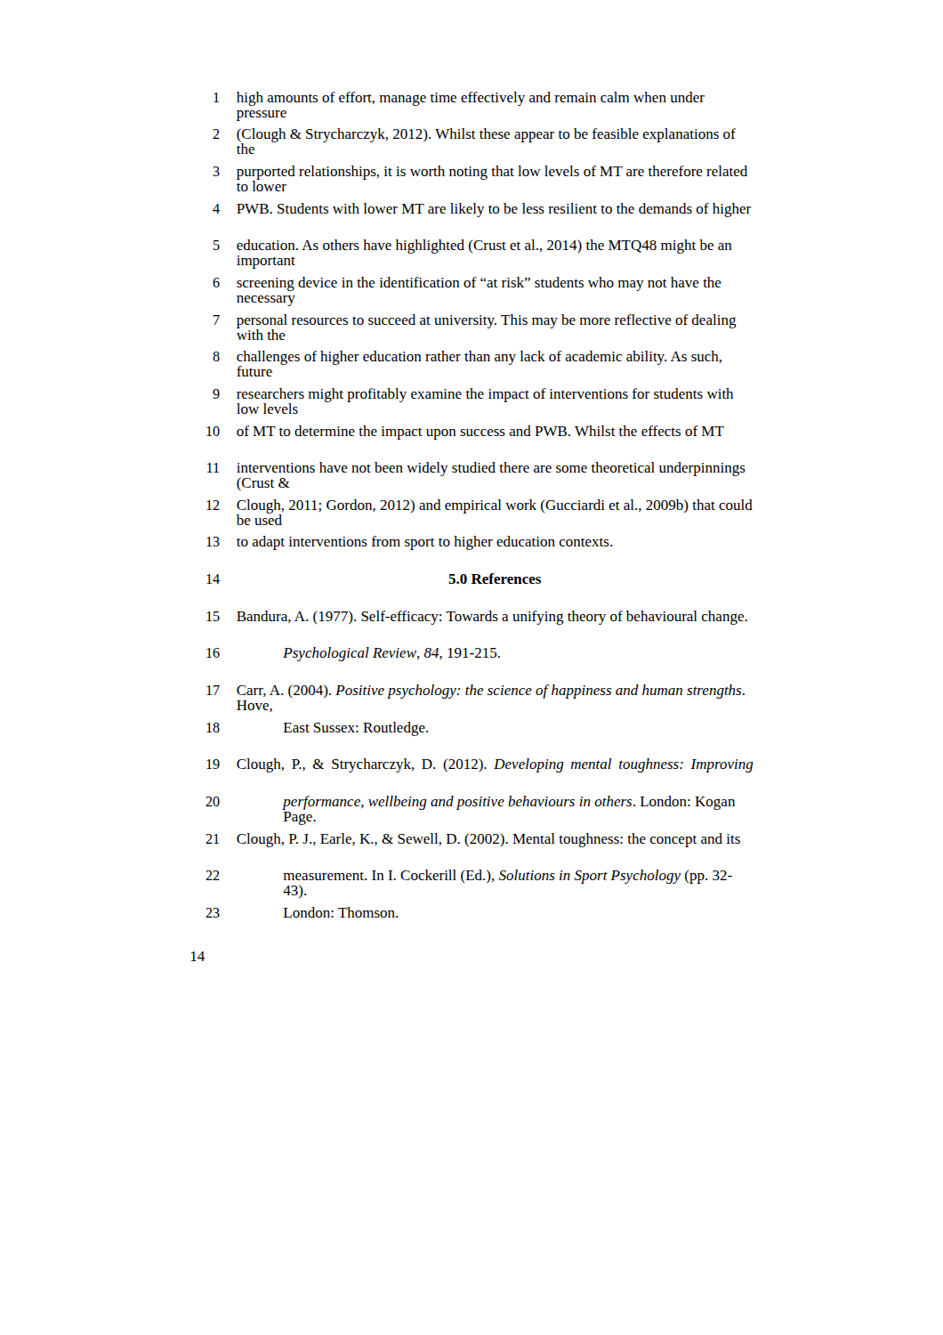1
high amounts of effort, manage time effectively and remain calm when under pressure
2
(Clough & Strycharczyk, 2012). Whilst these appear to be feasible explanations of the
3
purported relationships, it is worth noting that low levels of MT are therefore related to lower
4
PWB. Students with lower MT are likely to be less resilient to the demands of higher
5
education. As others have highlighted (Crust et al., 2014) the MTQ48 might be an important
6
screening device in the identification of “at risk” students who may not have the necessary
7
personal resources to succeed at university. This may be more reflective of dealing with the
8
challenges of higher education rather than any lack of academic ability. As such, future
9
researchers might profitably examine the impact of interventions for students with low levels
10
of MT to determine the impact upon success and PWB. Whilst the effects of MT
11
interventions have not been widely studied there are some theoretical underpinnings (Crust &
12
Clough, 2011; Gordon, 2012) and empirical work (Gucciardi et al., 2009b) that could be used
13
to adapt interventions from sport to higher education contexts.
14
5.0 References
15
Bandura, A. (1977). Self-efficacy: Towards a unifying theory of behavioural change.
16
Psychological Review, 84, 191-215.
17
Carr, A. (2004). Positive psychology: the science of happiness and human strengths. Hove,
18
East Sussex: Routledge.
19
Clough, P.,&Strycharczyk, D.(2012). Developing mental toughness: Improving
20
performance, wellbeing and positive behaviours in others. London: Kogan Page.
21
Clough, P. J., Earle, K., & Sewell, D. (2002). Mental toughness: the concept and its
22
measurement. In I. Cockerill (Ed.), Solutions in Sport Psychology (pp. 32-43).
23
London: Thomson.
14